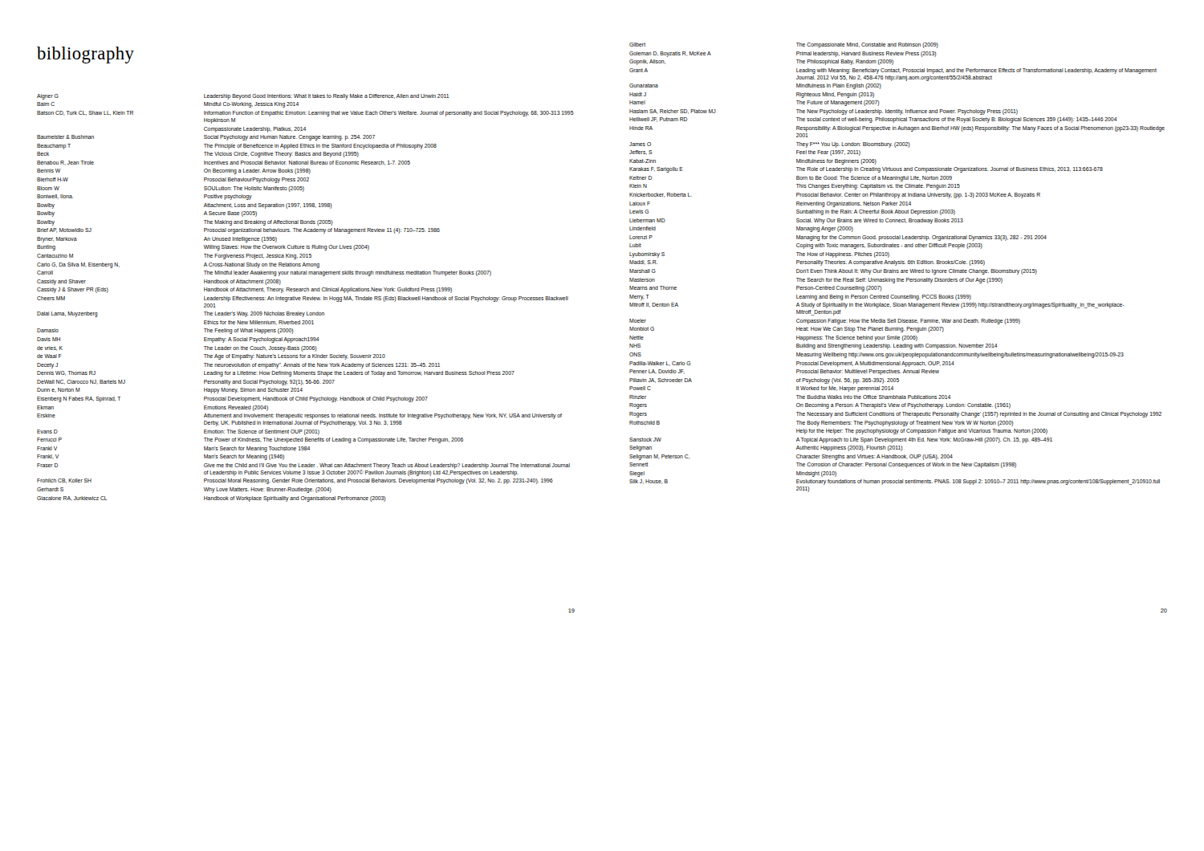bibliography
| Aigner G | Leadership Beyond Good Intentions: What it takes to Really Make a Difference, Allen and Unwin 2011 |
| Baim C | Mindful Co-Working, Jessica King 2014 |
| Batson CD, Turk CL, Shaw LL, Klein TR | Information Function of Empathic Emotion: Learning that we Value Each Other's Welfare. Journal of personality and Social Psychology, 68, 300-313 1995 Hopkinson M |
| | Compassionate Leadership, Piatkus, 2014 |
| Baumeister & Bushman | Social Psychology and Human Nature. Cengage learning. p. 254. 2007 |
| Beauchamp T | The Principle of Beneficence in Applied Ethics in the Stanford Encyclopaedia of Philosophy 2008 |
| Beck | The Vicious Circle, Cognitive Theory: Basics and Beyond (1995) |
| Bénabou R, Jean Tirole | Incentives and Prosocial Behavior. National Bureau of Economic Research, 1-7. 2005 |
| Bennis W | On Becoming a Leader. Arrow Books (1998) |
| Bierhoff H-W | Prosocial BehaviourPsychology Press 2002 |
| Bloom W | SOULution: The Holisitc Manifesto (2005) |
| Boniwell, Ilona. | Positive psychology |
| Bowlby | Attachment, Loss and Separation (1997, 1998, 1998) |
| Bowlby | A Secure Base (2005) |
| Bowlby | The Making and Breaking of Affectional Bonds (2005) |
| Brief AP, Motowidlo SJ | Prosocial organizational behaviours. The Academy of Management Review 11 (4): 710–725. 1986 |
| Bryner, Markova | An Unused Intelligence (1996) |
| Bunting | Willing Slaves: How the Overwork Culture is Ruling Our Lives (2004) |
| Cantacuzino M | The Forgiveness Project, Jessica King, 2015 |
| Carlo G, Da Silva M, Eisenberg N, | A Cross-National Study on the Relations Among |
| Carroll | The Mindful leader Awakening your natural management skills through mindfulness meditation Trumpeter Books (2007) |
| Cassidy and Shaver | Handbook of Attachment (2008) |
| Cassidy J & Shaver PR (Eds) | Handbook of Attachment, Theory, Research and Clinical Applications.New York: Guildford Press (1999) |
| Cheers MM | Leadership Effectiveness: An Integrative Review. In Hogg MA, Tindale RS (Eds) Blackwell Handbook of Social Psychology: Group Processes Blackwell 2001 |
| Dalai Lama, Muyzenberg | The Leader's Way, 2009 Nicholas Brealey London |
| | Ethics for the New Millennium, Riverbed 2001 |
| Damasio | The Feeling of What Happens (2000) |
| Davis MH | Empathy: A Social Psychological Approach1994 |
| de vries, K | The Leader on the Couch, Jossey-Bass (2006) |
| de Waal F | The Age of Empathy: Nature's Lessons for a Kinder Society, Souvenir 2010 |
| Decety J | The neuroevolution of empathy". Annals of the New York Academy of Sciences 1231: 35–45. 2011 |
| Dennis WG, Thomas RJ | Leading for a Lifetime: How Defining Moments Shape the Leaders of Today and Tomorrow, Harvard Business School Press 2007 |
| DeWall NC, Ciarocco NJ, Bartels MJ | Personality and Social Psychology, 92(1), 56-66. 2007 |
| Dunn e, Norton M | Happy Money, Simon and Schuster 2014 |
| Eisenberg N Fabes RA, Spinrad, T | Prosocial Development, Handbook of Child Psychology. Handbook of Child Psychology 2007 |
| Ekman | Emotions Revealed (2004) |
| Erskine | Attunement and involvement: therapeutic responses to relational needs. Institute for Integrative Psychotherapy, New York, NY, USA and University of Derby, UK. Published in International Journal of Psychotherapy, Vol. 3 No. 3, 1998 |
| Evans D | Emotion: The Science of Sentiment OUP (2001) |
| Ferrucci P | The Power of Kindness, The Unexpected Benefits of Leading a Compassionate Life, Tarcher Penguin, 2006 |
| Frankl V | Man's Search for Meaning Touchstone 1984 |
| Frankl, V | Man's Search for Meaning (1946) |
| Fraser D | Give me the Child and I'll Give You the Leader . What can Attachment Theory Teach us About Leadership? Leadership Journal The International Journal of Leadership in Public Services Volume 3 Issue 3 October 2007© Pavilion Journals (Brighton) Ltd 42,Perspectives on Leadership. |
| Frohlich CB, Koller SH | Prosocial Moral Reasoning, Gender Role Orientations, and Prosocial Behaviors. Developmental Psychology (Vol. 32, No. 2, pp. 2231-240). 1996 |
| Gerhardt S | Why Love Matters. Hove: Brunner-Routledge. (2004) |
| Giacalone RA, Jurkiewicz CL | Handbook of Workplace Spirituality and Organisational Perfromance (2003) |
19
| Gilbert | The Compassionate Mind, Constable and Robinson (2009) |
| Goleman D, Boyzatis R, McKee A | Primal leadership, Harvard Business Review Press (2013) |
| Gopnik, Alison, | The Philosophical Baby, Random (2009) |
| Grant A | Leading with Meaning: Beneficiary Contact, Prosocial Impact, and the Performance Effects of Transformational Leadership, Academy of Management Journal. 2012 Vol 55, No 2, 458-476 http://amj.aom.org/content/55/2/458.abstract |
| Gunaratana | Mindfulness in Plain English (2002) |
| Haidt J | Righteous Mind, Penguin (2013) |
| Hamel | The Future of Management (2007) |
| Haslam SA, Reicher SD, Platow MJ | The New Psychology of Leadership. Identity, Influence and Power. Psychology Press (2011) |
| Helliwell JF, Putnam RD | The social context of well-being. Philosophical Transactions of the Royal Society B: Biological Sciences 359 (1449): 1435–1446 2004 |
| Hinde RA | Responsibility: A Biological Perspective in Auhagen and Bierhof HW (eds) Responsibility: The Many Faces of a Social Phenomenon (pp23-33) Routledge 2001 |
| James O | They F*** You Up. London: Bloomsbury. (2002) |
| Jeffers, S | Feel the Fear (1997, 2011) |
| Kabat-Zinn | Mindfulness for Beginners (2006) |
| Karakas F, Sarigollu E | The Role of Leadership in Creating Virtuous and Compassionate Organizations. Journal of Business Ethics, 2013, 113:663-678 |
| Keltner D | Born to Be Good: The Science of a Meaningful Life, Norton 2009 |
| Klein N | This Changes Everything: Capitalism vs. the Climate. Penguin 2015 |
| Knickerbocker, Roberta L. | Prosocial Behavior. Center on Philanthropy at Indiana University, (pp. 1-3) 2003 McKee A, Boyzatis R |
| Laloux F | Reinventing Organizations, Nelson Parker 2014 |
| Lewis G | Sunbathing in the Rain: A Cheerful Book About Depression (2003) |
| Lieberman MD | Social. Why Our Brains are Wired to Connect, Broadway Books 2013 |
| Lindenfield | Managing Anger (2000) |
| Lorenzi P | Managing for the Common Good. prosocial Leadership. Organizational Dynamics 33(3), 282 - 291 2004 |
| Lubit | Coping with Toxic managers, Subordinates - and other Difficult People (2003) |
| Lyubomirsky S | The How of Happiness. Pitches (2010) |
| Maddi, S.R. | Personality Theories. A comparative Analysis. 6th Edition. Brooks/Cole. (1996) |
| Marshall G | Don't Even Think About It: Why Our Brains are Wired to Ignore Climate Change. Bloomsbury (2015) |
| Masterson | The Search for the Real Self: Unmasking the Personality Disorders of Our Age (1990) |
| Mearns and Thorne | Person-Centred Counselling (2007) |
| Merry, T | Learning and Being in Person Centred Counselling. PCCS Books (1999) |
| Mitroff II, Denton EA | A Study of Spirituality in the Workplace, Sloan Management Review (1999) http://strandtheory.org/images/Spirituality_in_the_workplace-Mitroff_Denton.pdf |
| Moeler | Compassion Fatigue: How the Media Sell Disease, Famine, War and Death. Rutledge (1999) |
| Monbiot G | Heat: How We Can Stop The Planet Burning. Penguin (2007) |
| Nettle | Happiness: The Science behind your Smile (2006) |
| NHS | Building and Strengthening Leadership. Leading with Compassion. November 2014 |
| ONS | Measuring Wellbeing http://www.ons.gov.uk/peoplepopulationandcommunity/wellbeing/bulletins/measuringnationalwellbeing/2015-09-23 |
| Padilla-Walker L, Carlo G | Prosocial Development, A Multidimensional Approach, OUP, 2014 |
| Penner LA, Dovidio JF, | Prosocial Behavior: Multilevel Perspectives. Annual Review |
| Piliavin JA, Schroeder DA | of Psychology (Vol. 56, pp. 365-392). 2005 |
| Powell C | It Worked for Me, Harper perennial 2014 |
| Rinzler | The Buddha Walks into the Office Shambhala Publications 2014 |
| Rogers | On Becoming a Person: A Therapist's View of Psychotherapy. London: Constable. (1961) |
| Rogers | The Necessary and Sufficient Conditions of Therapeutic Personality Change' (1957) reprinted in the Journal of Consulting and Clinical Psychology 1992 |
| Rothschild B | The Body Remembers: The Psychophysiology of Treatment New York W W Norton (2000) |
| | Help for the Helper: The psychophysiology of Compassion Fatigue and Vicarious Trauma. Norton (2006) |
| Sanstock JW | A Topical Approach to Life Span Development 4th Ed. New York: McGraw-Hill (2007). Ch. 15, pp. 489–491 |
| Seligman | Authentic Happiness (2003), Flourish (2011) |
| Seligman M, Peterson C, | Character Strengths and Virtues: A Handbook, OUP (USA), 2004 |
| Sennett | The Corrosion of Character: Personal Consequences of Work in the New Capitalism (1998) |
| Siegel | Mindsight (2010) |
| Silk J, House, B | Evolutionary foundations of human prosocial sentiments. PNAS. 108 Suppl 2: 10910–7 2011 http://www.pnas.org/content/108/Supplement_2/10910.full 2011) |
20